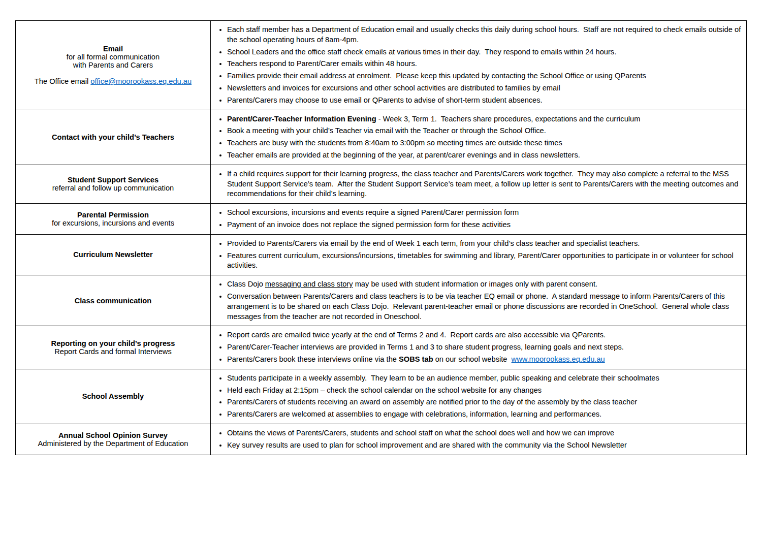| Email for all formal communication with Parents and Carers The Office email office@moorookass.eq.edu.au | Each staff member has a Department of Education email and usually checks this daily during school hours. Staff are not required to check emails outside of the school operating hours of 8am-4pm. School Leaders and the office staff check emails at various times in their day. They respond to emails within 24 hours. Teachers respond to Parent/Carer emails within 48 hours. Families provide their email address at enrolment. Please keep this updated by contacting the School Office or using QParents Newsletters and invoices for excursions and other school activities are distributed to families by email Parents/Carers may choose to use email or QParents to advise of short-term student absences. |
| Contact with your child’s Teachers | Parent/Carer-Teacher Information Evening - Week 3, Term 1. Teachers share procedures, expectations and the curriculum Book a meeting with your child’s Teacher via email with the Teacher or through the School Office. Teachers are busy with the students from 8:40am to 3:00pm so meeting times are outside these times Teacher emails are provided at the beginning of the year, at parent/carer evenings and in class newsletters. |
| Student Support Services referral and follow up communication | If a child requires support for their learning progress, the class teacher and Parents/Carers work together. They may also complete a referral to the MSS Student Support Service’s team. After the Student Support Service’s team meet, a follow up letter is sent to Parents/Carers with the meeting outcomes and recommendations for their child’s learning. |
| Parental Permission for excursions, incursions and events | School excursions, incursions and events require a signed Parent/Carer permission form Payment of an invoice does not replace the signed permission form for these activities |
| Curriculum Newsletter | Provided to Parents/Carers via email by the end of Week 1 each term, from your child’s class teacher and specialist teachers. Features current curriculum, excursions/incursions, timetables for swimming and library, Parent/Carer opportunities to participate in or volunteer for school activities. |
| Class communication | Class Dojo messaging and class story may be used with student information or images only with parent consent. Conversation between Parents/Carers and class teachers is to be via teacher EQ email or phone. A standard message to inform Parents/Carers of this arrangement is to be shared on each Class Dojo. Relevant parent-teacher email or phone discussions are recorded in OneSchool. General whole class messages from the teacher are not recorded in Oneschool. |
| Reporting on your child’s progress Report Cards and formal Interviews | Report cards are emailed twice yearly at the end of Terms 2 and 4. Report cards are also accessible via QParents. Parent/Carer-Teacher interviews are provided in Terms 1 and 3 to share student progress, learning goals and next steps. Parents/Carers book these interviews online via the SOBS tab on our school website www.moorookass.eq.edu.au |
| School Assembly | Students participate in a weekly assembly. They learn to be an audience member, public speaking and celebrate their schoolmates Held each Friday at 2:15pm – check the school calendar on the school website for any changes Parents/Carers of students receiving an award on assembly are notified prior to the day of the assembly by the class teacher Parents/Carers are welcomed at assemblies to engage with celebrations, information, learning and performances. |
| Annual School Opinion Survey Administered by the Department of Education | Obtains the views of Parents/Carers, students and school staff on what the school does well and how we can improve Key survey results are used to plan for school improvement and are shared with the community via the School Newsletter |